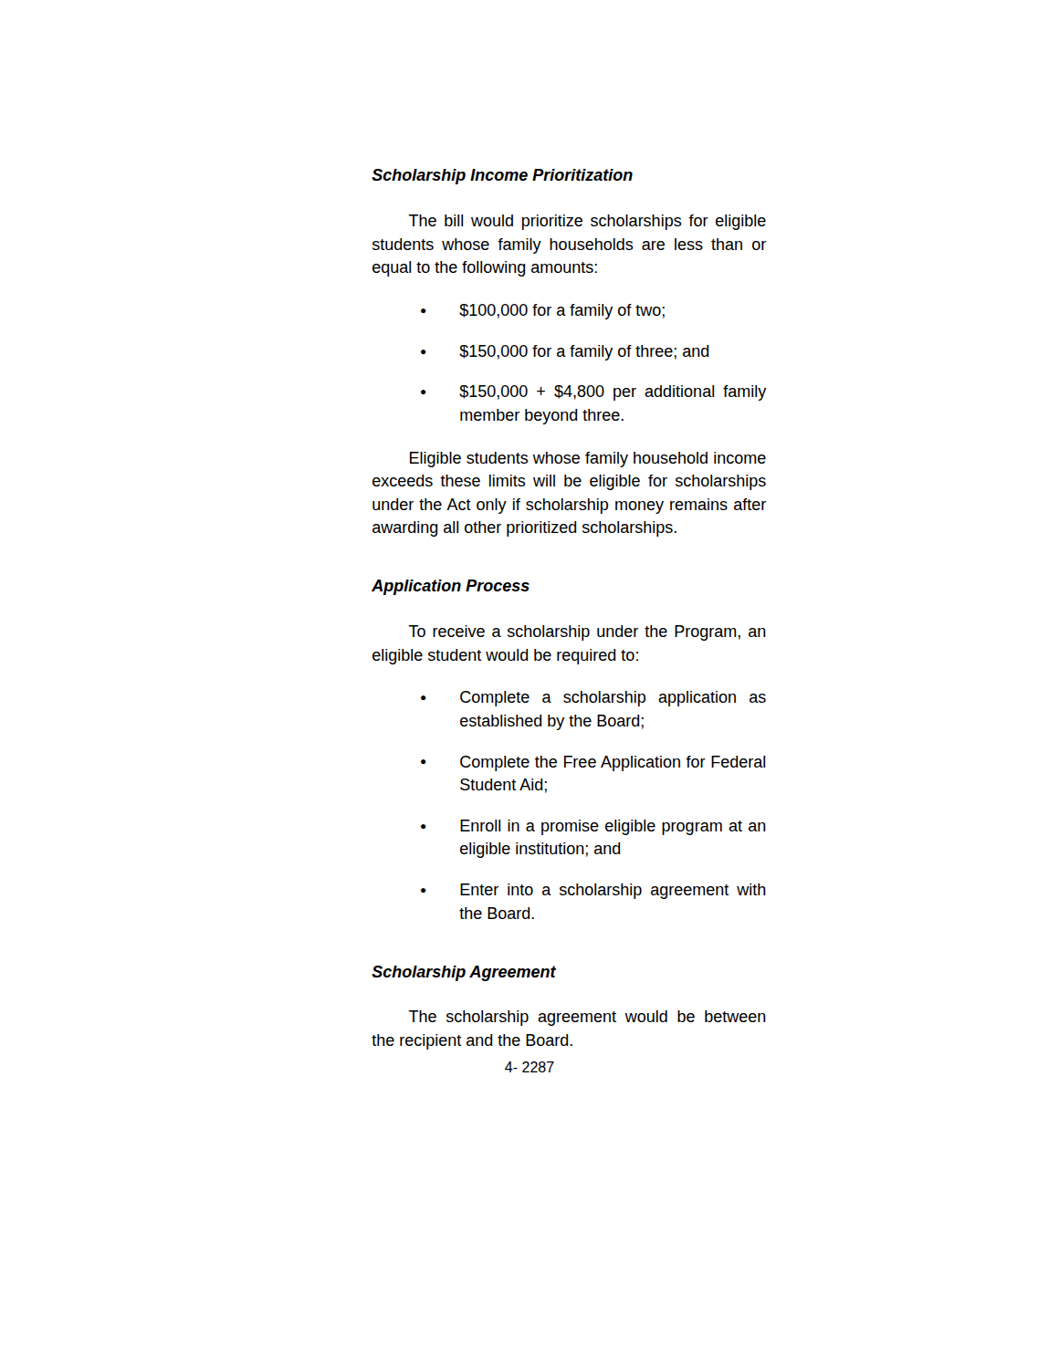Scholarship Income Prioritization
The bill would prioritize scholarships for eligible students whose family households are less than or equal to the following amounts:
$100,000 for a family of two;
$150,000 for a family of three; and
$150,000 + $4,800 per additional family member beyond three.
Eligible students whose family household income exceeds these limits will be eligible for scholarships under the Act only if scholarship money remains after awarding all other prioritized scholarships.
Application Process
To receive a scholarship under the Program, an eligible student would be required to:
Complete a scholarship application as established by the Board;
Complete the Free Application for Federal Student Aid;
Enroll in a promise eligible program at an eligible institution; and
Enter into a scholarship agreement with the Board.
Scholarship Agreement
The scholarship agreement would be between the recipient and the Board.
4- 2287